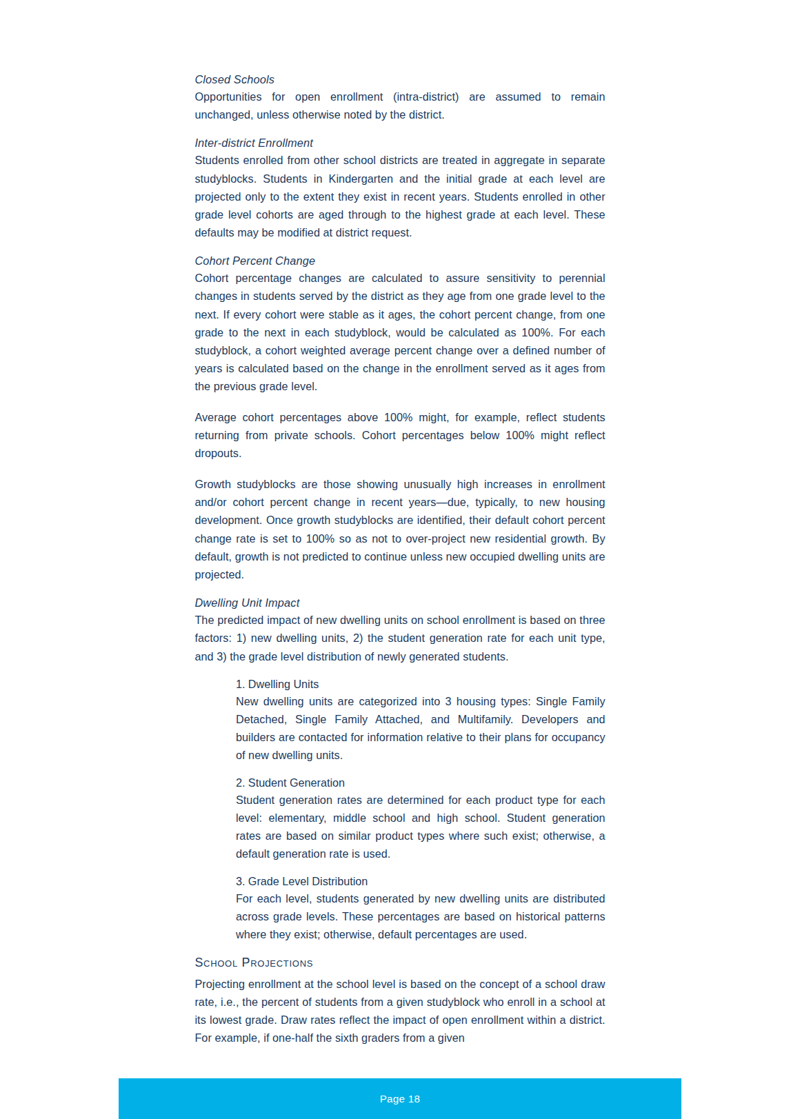Closed Schools
Opportunities for open enrollment (intra-district) are assumed to remain unchanged, unless otherwise noted by the district.
Inter-district Enrollment
Students enrolled from other school districts are treated in aggregate in separate studyblocks. Students in Kindergarten and the initial grade at each level are projected only to the extent they exist in recent years. Students enrolled in other grade level cohorts are aged through to the highest grade at each level. These defaults may be modified at district request.
Cohort Percent Change
Cohort percentage changes are calculated to assure sensitivity to perennial changes in students served by the district as they age from one grade level to the next. If every cohort were stable as it ages, the cohort percent change, from one grade to the next in each studyblock, would be calculated as 100%. For each studyblock, a cohort weighted average percent change over a defined number of years is calculated based on the change in the enrollment served as it ages from the previous grade level.
Average cohort percentages above 100% might, for example, reflect students returning from private schools. Cohort percentages below 100% might reflect dropouts.
Growth studyblocks are those showing unusually high increases in enrollment and/or cohort percent change in recent years—due, typically, to new housing development. Once growth studyblocks are identified, their default cohort percent change rate is set to 100% so as not to over-project new residential growth. By default, growth is not predicted to continue unless new occupied dwelling units are projected.
Dwelling Unit Impact
The predicted impact of new dwelling units on school enrollment is based on three factors: 1) new dwelling units, 2) the student generation rate for each unit type, and 3) the grade level distribution of newly generated students.
1. Dwelling Units
New dwelling units are categorized into 3 housing types: Single Family Detached, Single Family Attached, and Multifamily. Developers and builders are contacted for information relative to their plans for occupancy of new dwelling units.
2. Student Generation
Student generation rates are determined for each product type for each level: elementary, middle school and high school. Student generation rates are based on similar product types where such exist; otherwise, a default generation rate is used.
3. Grade Level Distribution
For each level, students generated by new dwelling units are distributed across grade levels. These percentages are based on historical patterns where they exist; otherwise, default percentages are used.
School Projections
Projecting enrollment at the school level is based on the concept of a school draw rate, i.e., the percent of students from a given studyblock who enroll in a school at its lowest grade. Draw rates reflect the impact of open enrollment within a district. For example, if one-half the sixth graders from a given
Page 18